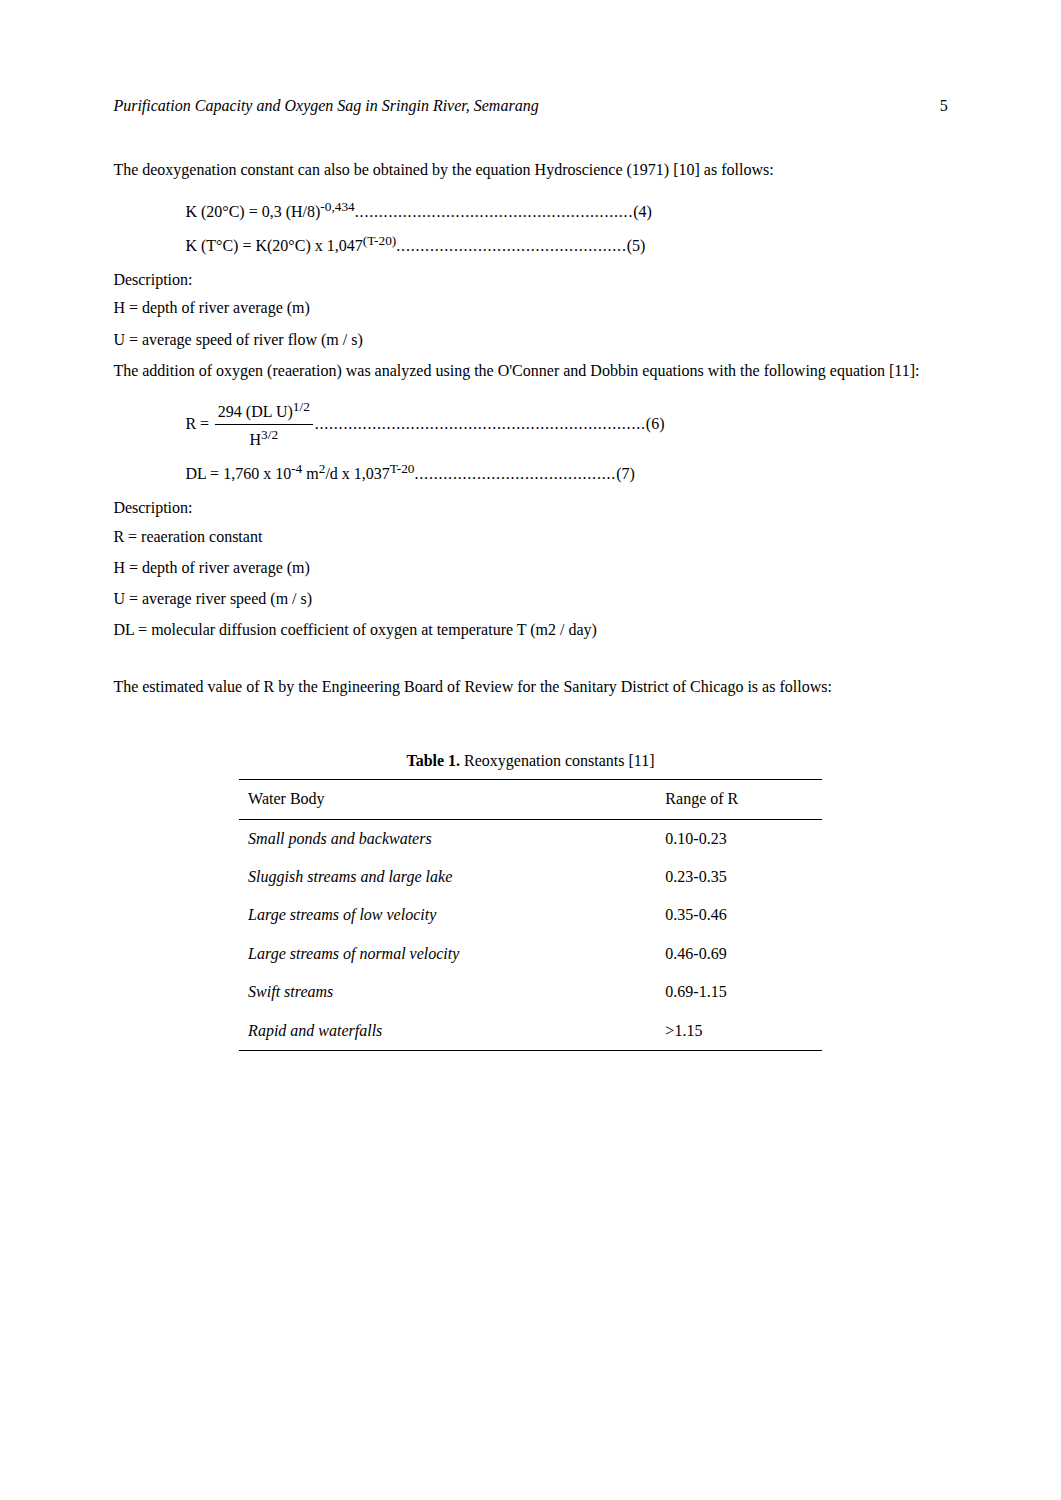Purification Capacity and Oxygen Sag in Sringin River, Semarang 5
The deoxygenation constant can also be obtained by the equation Hydroscience (1971) [10] as follows:
K (20°C) = 0,3 (H/8)-0,434..........................................................(4)
K (T°C) = K(20°C) x 1,047(T-20)................................................(5)
Description:
H = depth of river average (m)
U = average speed of river flow (m / s)
The addition of oxygen (reaeration) was analyzed using the O'Conner and Dobbin equations with the following equation [11]:
R = 294 (DL U)1/2 H3/2.....................................................................(6)
DL = 1,760 x 10-4 m2/d x 1,037T-20..........................................(7)
Description:
R = reaeration constant
H = depth of river average (m)
U = average river speed (m / s)
DL = molecular diffusion coefficient of oxygen at temperature T (m2 / day)
The estimated value of R by the Engineering Board of Review for the Sanitary District of Chicago is as follows:
Table 1. Reoxygenation constants [11]
| Water Body | Range of R |
| --- | --- |
| Small ponds and backwaters | 0.10-0.23 |
| Sluggish streams and large lake | 0.23-0.35 |
| Large streams of low velocity | 0.35-0.46 |
| Large streams of normal velocity | 0.46-0.69 |
| Swift streams | 0.69-1.15 |
| Rapid and waterfalls | >1.15 |